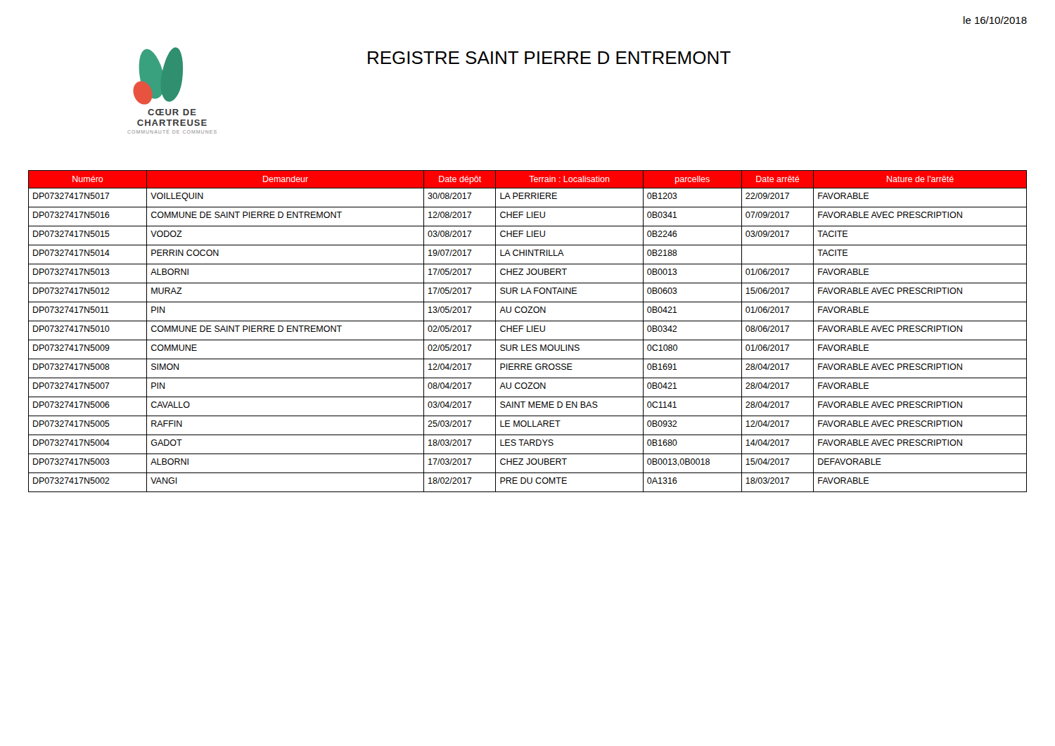le 16/10/2018
CŒUR DE CHARTREUSE
COMMUNAUTÉ DE COMMUNES
REGISTRE SAINT PIERRE D ENTREMONT
| Numéro | Demandeur | Date dépôt | Terrain : Localisation | parcelles | Date arrêté | Nature de l'arrêté |
| --- | --- | --- | --- | --- | --- | --- |
| DP07327417N5017 | VOILLEQUIN | 30/08/2017 | LA PERRIERE | 0B1203 | 22/09/2017 | FAVORABLE |
| DP07327417N5016 | COMMUNE DE SAINT PIERRE D ENTREMONT | 12/08/2017 | CHEF LIEU | 0B0341 | 07/09/2017 | FAVORABLE AVEC PRESCRIPTION |
| DP07327417N5015 | VODOZ | 03/08/2017 | CHEF LIEU | 0B2246 | 03/09/2017 | TACITE |
| DP07327417N5014 | PERRIN COCON | 19/07/2017 | LA CHINTRILLA | 0B2188 | | TACITE |
| DP07327417N5013 | ALBORNI | 17/05/2017 | CHEZ JOUBERT | 0B0013 | 01/06/2017 | FAVORABLE |
| DP07327417N5012 | MURAZ | 17/05/2017 | SUR LA FONTAINE | 0B0603 | 15/06/2017 | FAVORABLE AVEC PRESCRIPTION |
| DP07327417N5011 | PIN | 13/05/2017 | AU COZON | 0B0421 | 01/06/2017 | FAVORABLE |
| DP07327417N5010 | COMMUNE DE SAINT PIERRE D ENTREMONT | 02/05/2017 | CHEF LIEU | 0B0342 | 08/06/2017 | FAVORABLE AVEC PRESCRIPTION |
| DP07327417N5009 | COMMUNE | 02/05/2017 | SUR LES MOULINS | 0C1080 | 01/06/2017 | FAVORABLE |
| DP07327417N5008 | SIMON | 12/04/2017 | PIERRE GROSSE | 0B1691 | 28/04/2017 | FAVORABLE AVEC PRESCRIPTION |
| DP07327417N5007 | PIN | 08/04/2017 | AU COZON | 0B0421 | 28/04/2017 | FAVORABLE |
| DP07327417N5006 | CAVALLO | 03/04/2017 | SAINT MEME D EN BAS | 0C1141 | 28/04/2017 | FAVORABLE AVEC PRESCRIPTION |
| DP07327417N5005 | RAFFIN | 25/03/2017 | LE MOLLARET | 0B0932 | 12/04/2017 | FAVORABLE AVEC PRESCRIPTION |
| DP07327417N5004 | GADOT | 18/03/2017 | LES TARDYS | 0B1680 | 14/04/2017 | FAVORABLE AVEC PRESCRIPTION |
| DP07327417N5003 | ALBORNI | 17/03/2017 | CHEZ JOUBERT | 0B0013,0B0018 | 15/04/2017 | DEFAVORABLE |
| DP07327417N5002 | VANGI | 18/02/2017 | PRE DU COMTE | 0A1316 | 18/03/2017 | FAVORABLE |